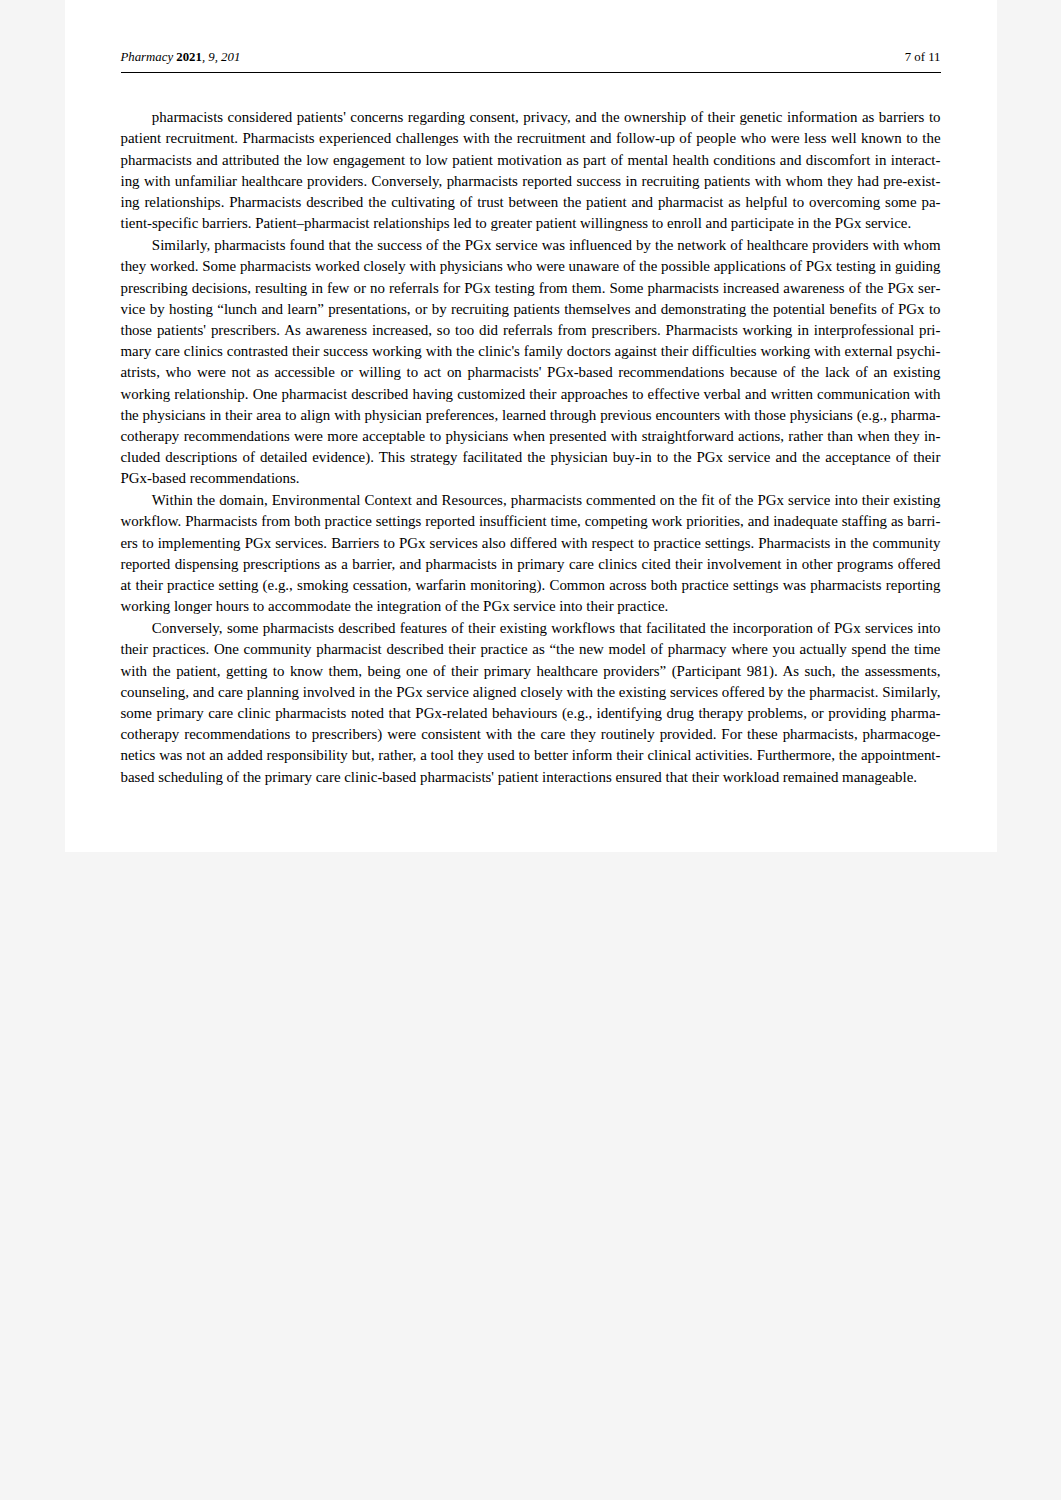Pharmacy 2021, 9, 201 7 of 11
pharmacists considered patients' concerns regarding consent, privacy, and the ownership of their genetic information as barriers to patient recruitment. Pharmacists experienced challenges with the recruitment and follow-up of people who were less well known to the pharmacists and attributed the low engagement to low patient motivation as part of mental health conditions and discomfort in interacting with unfamiliar healthcare providers. Conversely, pharmacists reported success in recruiting patients with whom they had pre-existing relationships. Pharmacists described the cultivating of trust between the patient and pharmacist as helpful to overcoming some patient-specific barriers. Patient–pharmacist relationships led to greater patient willingness to enroll and participate in the PGx service.
Similarly, pharmacists found that the success of the PGx service was influenced by the network of healthcare providers with whom they worked. Some pharmacists worked closely with physicians who were unaware of the possible applications of PGx testing in guiding prescribing decisions, resulting in few or no referrals for PGx testing from them. Some pharmacists increased awareness of the PGx service by hosting “lunch and learn” presentations, or by recruiting patients themselves and demonstrating the potential benefits of PGx to those patients' prescribers. As awareness increased, so too did referrals from prescribers. Pharmacists working in interprofessional primary care clinics contrasted their success working with the clinic's family doctors against their difficulties working with external psychiatrists, who were not as accessible or willing to act on pharmacists' PGx-based recommendations because of the lack of an existing working relationship. One pharmacist described having customized their approaches to effective verbal and written communication with the physicians in their area to align with physician preferences, learned through previous encounters with those physicians (e.g., pharmacotherapy recommendations were more acceptable to physicians when presented with straightforward actions, rather than when they included descriptions of detailed evidence). This strategy facilitated the physician buy-in to the PGx service and the acceptance of their PGx-based recommendations.
Within the domain, Environmental Context and Resources, pharmacists commented on the fit of the PGx service into their existing workflow. Pharmacists from both practice settings reported insufficient time, competing work priorities, and inadequate staffing as barriers to implementing PGx services. Barriers to PGx services also differed with respect to practice settings. Pharmacists in the community reported dispensing prescriptions as a barrier, and pharmacists in primary care clinics cited their involvement in other programs offered at their practice setting (e.g., smoking cessation, warfarin monitoring). Common across both practice settings was pharmacists reporting working longer hours to accommodate the integration of the PGx service into their practice.
Conversely, some pharmacists described features of their existing workflows that facilitated the incorporation of PGx services into their practices. One community pharmacist described their practice as “the new model of pharmacy where you actually spend the time with the patient, getting to know them, being one of their primary healthcare providers” (Participant 981). As such, the assessments, counseling, and care planning involved in the PGx service aligned closely with the existing services offered by the pharmacist. Similarly, some primary care clinic pharmacists noted that PGx-related behaviours (e.g., identifying drug therapy problems, or providing pharmacotherapy recommendations to prescribers) were consistent with the care they routinely provided. For these pharmacists, pharmacogenetics was not an added responsibility but, rather, a tool they used to better inform their clinical activities. Furthermore, the appointment-based scheduling of the primary care clinic-based pharmacists' patient interactions ensured that their workload remained manageable.